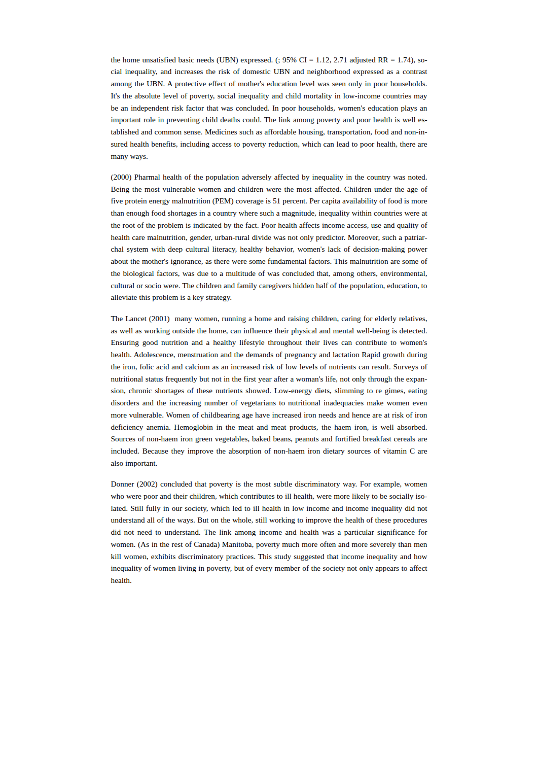the home unsatisfied basic needs (UBN) expressed. (; 95% CI = 1.12, 2.71 adjusted RR = 1.74), social inequality, and increases the risk of domestic UBN and neighborhood expressed as a contrast among the UBN. A protective effect of mother's education level was seen only in poor households. It's the absolute level of poverty, social inequality and child mortality in low-income countries may be an independent risk factor that was concluded. In poor households, women's education plays an important role in preventing child deaths could. The link among poverty and poor health is well established and common sense. Medicines such as affordable housing, transportation, food and non-insured health benefits, including access to poverty reduction, which can lead to poor health, there are many ways.
(2000) Pharmal health of the population adversely affected by inequality in the country was noted. Being the most vulnerable women and children were the most affected. Children under the age of five protein energy malnutrition (PEM) coverage is 51 percent. Per capita availability of food is more than enough food shortages in a country where such a magnitude, inequality within countries were at the root of the problem is indicated by the fact. Poor health affects income access, use and quality of health care malnutrition, gender, urban-rural divide was not only predictor. Moreover, such a patriarchal system with deep cultural literacy, healthy behavior, women's lack of decision-making power about the mother's ignorance, as there were some fundamental factors. This malnutrition are some of the biological factors, was due to a multitude of was concluded that, among others, environmental, cultural or socio were. The children and family caregivers hidden half of the population, education, to alleviate this problem is a key strategy.
The Lancet (2001) many women, running a home and raising children, caring for elderly relatives, as well as working outside the home, can influence their physical and mental well-being is detected. Ensuring good nutrition and a healthy lifestyle throughout their lives can contribute to women's health. Adolescence, menstruation and the demands of pregnancy and lactation Rapid growth during the iron, folic acid and calcium as an increased risk of low levels of nutrients can result. Surveys of nutritional status frequently but not in the first year after a woman's life, not only through the expansion, chronic shortages of these nutrients showed. Low-energy diets, slimming to re gimes, eating disorders and the increasing number of vegetarians to nutritional inadequacies make women even more vulnerable. Women of childbearing age have increased iron needs and hence are at risk of iron deficiency anemia. Hemoglobin in the meat and meat products, the haem iron, is well absorbed. Sources of non-haem iron green vegetables, baked beans, peanuts and fortified breakfast cereals are included. Because they improve the absorption of non-haem iron dietary sources of vitamin C are also important.
Donner (2002) concluded that poverty is the most subtle discriminatory way. For example, women who were poor and their children, which contributes to ill health, were more likely to be socially isolated. Still fully in our society, which led to ill health in low income and income inequality did not understand all of the ways. But on the whole, still working to improve the health of these procedures did not need to understand. The link among income and health was a particular significance for women. (As in the rest of Canada) Manitoba, poverty much more often and more severely than men kill women, exhibits discriminatory practices. This study suggested that income inequality and how inequality of women living in poverty, but of every member of the society not only appears to affect health.